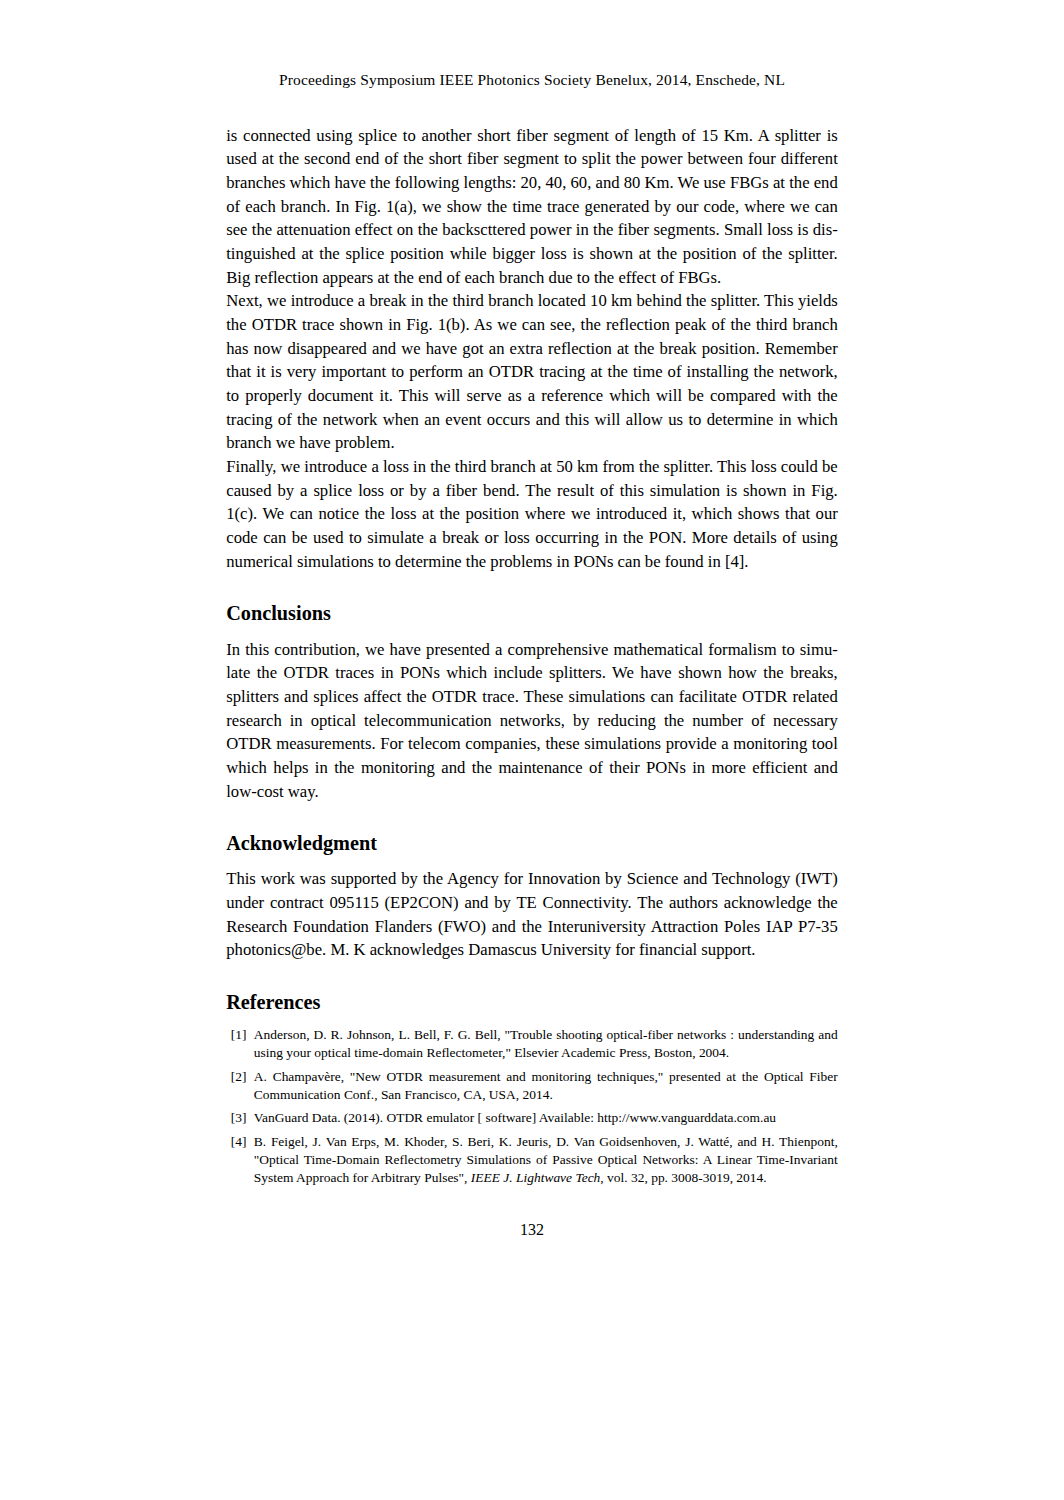Proceedings Symposium IEEE Photonics Society Benelux, 2014, Enschede, NL
is connected using splice to another short fiber segment of length of 15 Km. A splitter is used at the second end of the short fiber segment to split the power between four different branches which have the following lengths: 20, 40, 60, and 80 Km. We use FBGs at the end of each branch. In Fig. 1(a), we show the time trace generated by our code, where we can see the attenuation effect on the backscttered power in the fiber segments. Small loss is distinguished at the splice position while bigger loss is shown at the position of the splitter. Big reflection appears at the end of each branch due to the effect of FBGs.
Next, we introduce a break in the third branch located 10 km behind the splitter. This yields the OTDR trace shown in Fig. 1(b). As we can see, the reflection peak of the third branch has now disappeared and we have got an extra reflection at the break position. Remember that it is very important to perform an OTDR tracing at the time of installing the network, to properly document it. This will serve as a reference which will be compared with the tracing of the network when an event occurs and this will allow us to determine in which branch we have problem.
Finally, we introduce a loss in the third branch at 50 km from the splitter. This loss could be caused by a splice loss or by a fiber bend. The result of this simulation is shown in Fig. 1(c). We can notice the loss at the position where we introduced it, which shows that our code can be used to simulate a break or loss occurring in the PON. More details of using numerical simulations to determine the problems in PONs can be found in [4].
Conclusions
In this contribution, we have presented a comprehensive mathematical formalism to simulate the OTDR traces in PONs which include splitters. We have shown how the breaks, splitters and splices affect the OTDR trace. These simulations can facilitate OTDR related research in optical telecommunication networks, by reducing the number of necessary OTDR measurements. For telecom companies, these simulations provide a monitoring tool which helps in the monitoring and the maintenance of their PONs in more efficient and low-cost way.
Acknowledgment
This work was supported by the Agency for Innovation by Science and Technology (IWT) under contract 095115 (EP2CON) and by TE Connectivity. The authors acknowledge the Research Foundation Flanders (FWO) and the Interuniversity Attraction Poles IAP P7-35 photonics@be. M. K acknowledges Damascus University for financial support.
References
[1]
Anderson, D. R. Johnson, L. Bell, F. G. Bell, "Trouble shooting optical-fiber networks : understanding and using your optical time-domain Reflectometer," Elsevier Academic Press, Boston, 2004.
[2]
A. Champavère, "New OTDR measurement and monitoring techniques," presented at the Optical Fiber Communication Conf., San Francisco, CA, USA, 2014.
[3]
VanGuard Data. (2014). OTDR emulator [ software] Available: http://www.vanguarddata.com.au
[4]
B. Feigel, J. Van Erps, M. Khoder, S. Beri, K. Jeuris, D. Van Goidsenhoven, J. Watté, and H. Thienpont, "Optical Time-Domain Reflectometry Simulations of Passive Optical Networks: A Linear Time-Invariant System Approach for Arbitrary Pulses", IEEE J. Lightwave Tech, vol. 32, pp. 3008-3019, 2014.
132